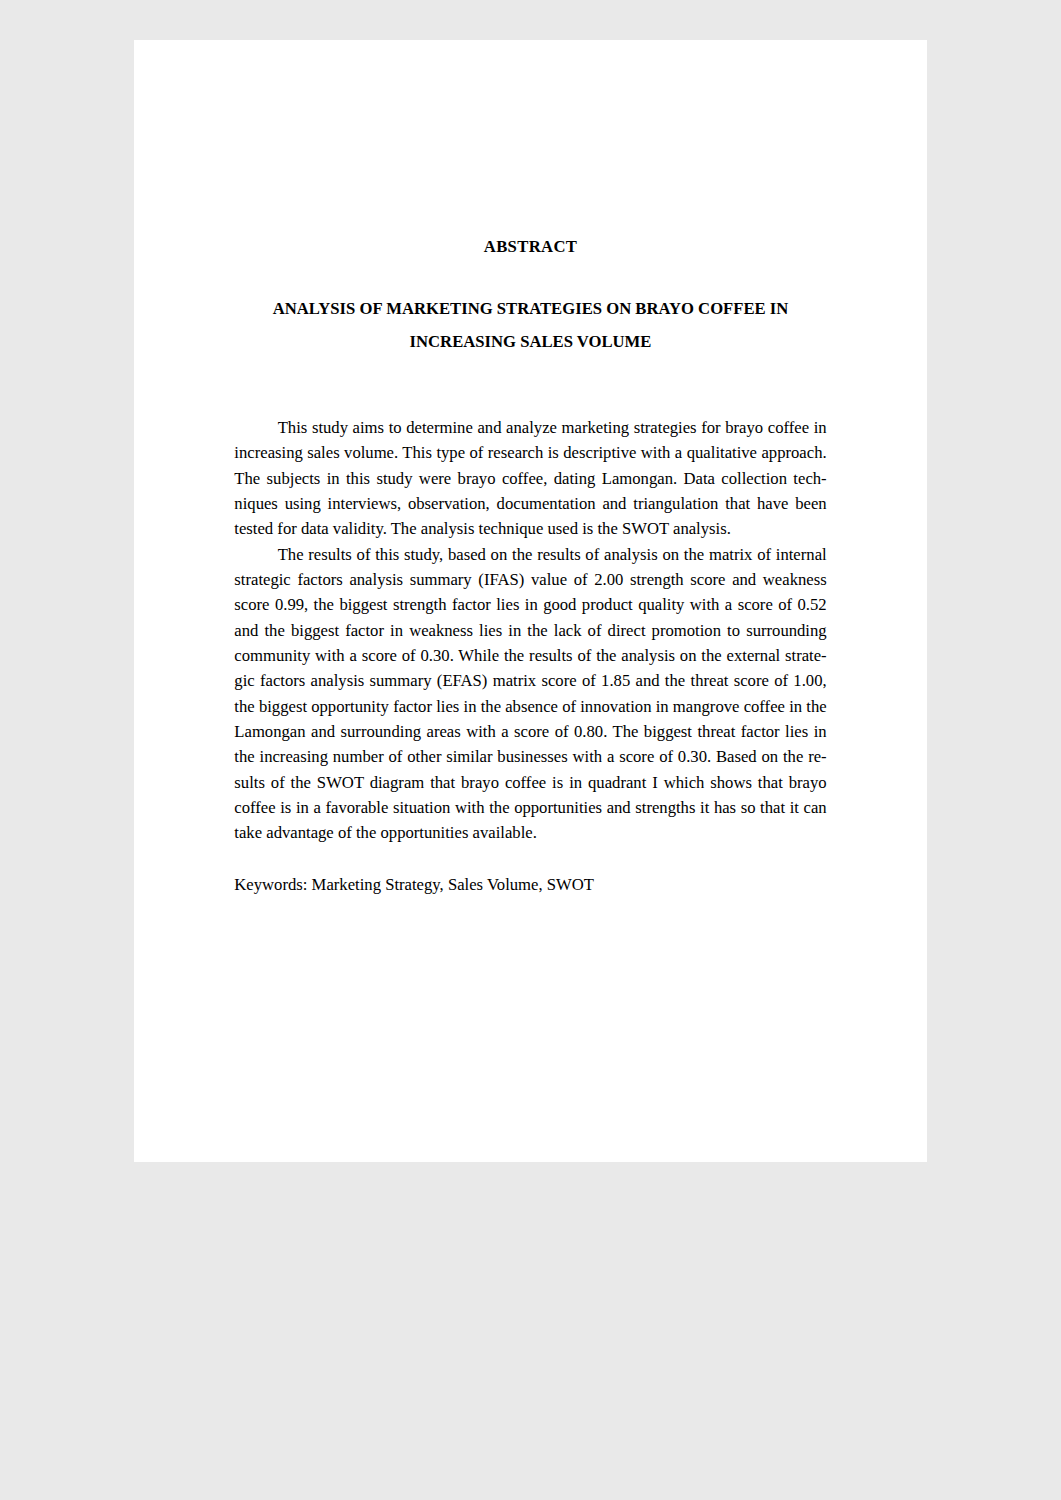ABSTRACT
ANALYSIS OF MARKETING STRATEGIES ON BRAYO COFFEE IN
INCREASING SALES VOLUME
This study aims to determine and analyze marketing strategies for brayo coffee in increasing sales volume. This type of research is descriptive with a qualitative approach. The subjects in this study were brayo coffee, dating Lamongan. Data collection techniques using interviews, observation, documentation and triangulation that have been tested for data validity. The analysis technique used is the SWOT analysis.
The results of this study, based on the results of analysis on the matrix of internal strategic factors analysis summary (IFAS) value of 2.00 strength score and weakness score 0.99, the biggest strength factor lies in good product quality with a score of 0.52 and the biggest factor in weakness lies in the lack of direct promotion to surrounding community with a score of 0.30. While the results of the analysis on the external strategic factors analysis summary (EFAS) matrix score of 1.85 and the threat score of 1.00, the biggest opportunity factor lies in the absence of innovation in mangrove coffee in the Lamongan and surrounding areas with a score of 0.80. The biggest threat factor lies in the increasing number of other similar businesses with a score of 0.30. Based on the results of the SWOT diagram that brayo coffee is in quadrant I which shows that brayo coffee is in a favorable situation with the opportunities and strengths it has so that it can take advantage of the opportunities available.
Keywords: Marketing Strategy, Sales Volume, SWOT